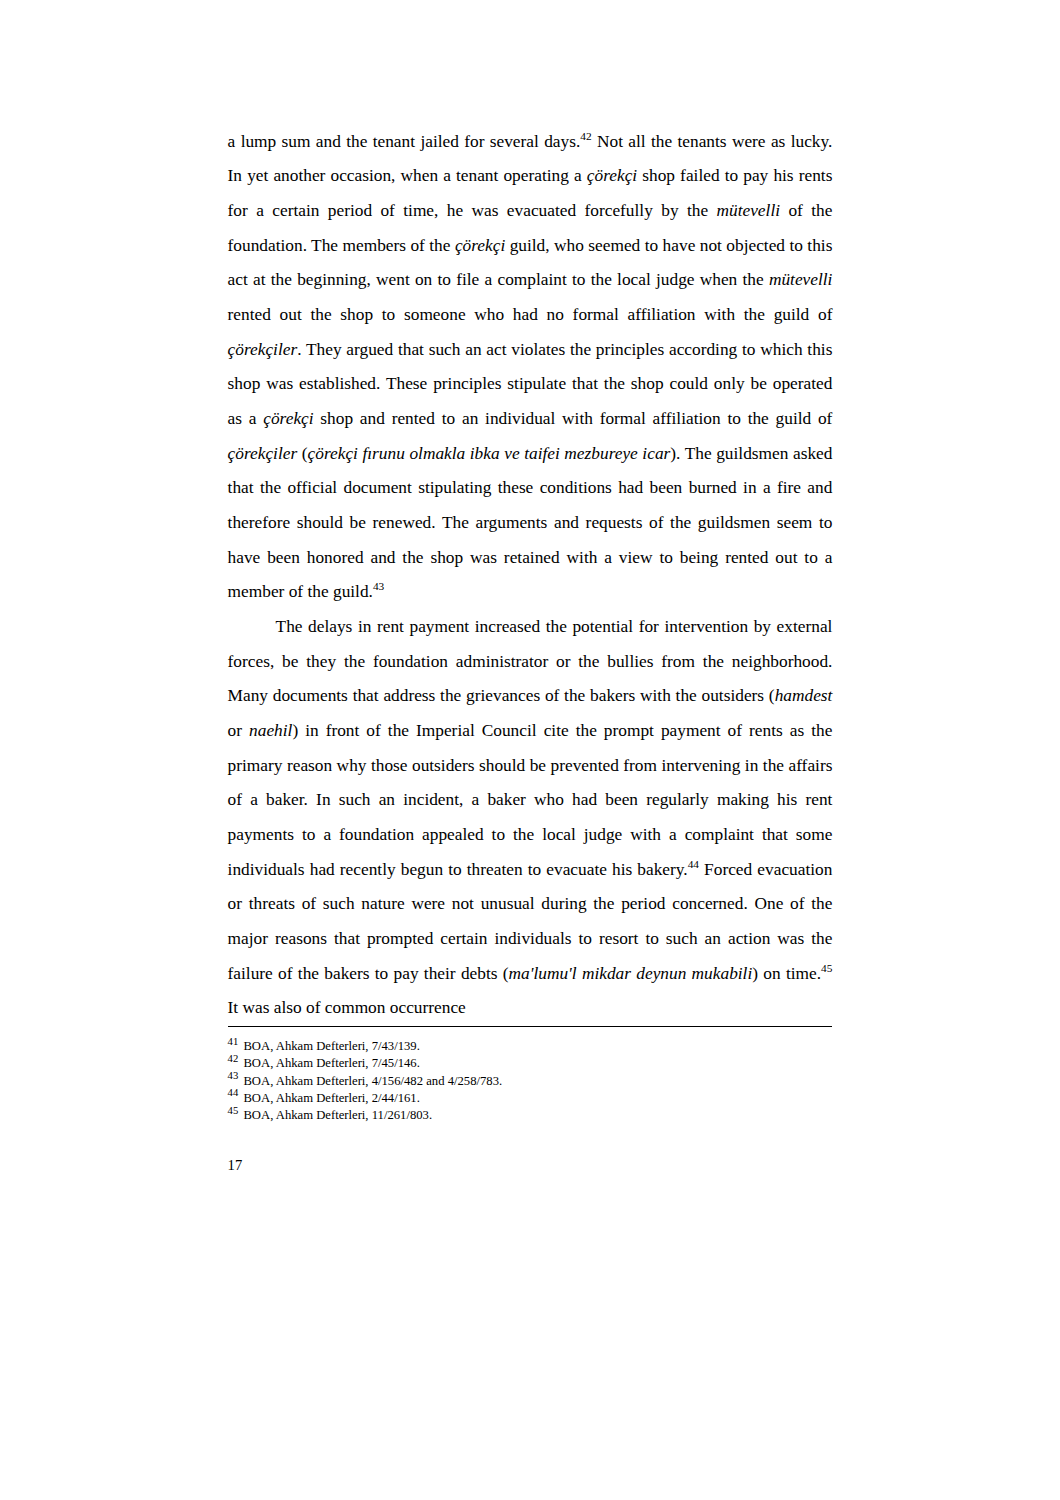a lump sum and the tenant jailed for several days.42 Not all the tenants were as lucky. In yet another occasion, when a tenant operating a çörekçi shop failed to pay his rents for a certain period of time, he was evacuated forcefully by the mütevelli of the foundation. The members of the çörekçi guild, who seemed to have not objected to this act at the beginning, went on to file a complaint to the local judge when the mütevelli rented out the shop to someone who had no formal affiliation with the guild of çörekçiler. They argued that such an act violates the principles according to which this shop was established. These principles stipulate that the shop could only be operated as a çörekçi shop and rented to an individual with formal affiliation to the guild of çörekçiler (çörekçi fırunu olmakla ibka ve taifei mezbureye icar). The guildsmen asked that the official document stipulating these conditions had been burned in a fire and therefore should be renewed. The arguments and requests of the guildsmen seem to have been honored and the shop was retained with a view to being rented out to a member of the guild.43
The delays in rent payment increased the potential for intervention by external forces, be they the foundation administrator or the bullies from the neighborhood. Many documents that address the grievances of the bakers with the outsiders (hamdest or naehil) in front of the Imperial Council cite the prompt payment of rents as the primary reason why those outsiders should be prevented from intervening in the affairs of a baker. In such an incident, a baker who had been regularly making his rent payments to a foundation appealed to the local judge with a complaint that some individuals had recently begun to threaten to evacuate his bakery.44 Forced evacuation or threats of such nature were not unusual during the period concerned. One of the major reasons that prompted certain individuals to resort to such an action was the failure of the bakers to pay their debts (ma'lumu'l mikdar deynun mukabili) on time.45 It was also of common occurrence
41 BOA, Ahkam Defterleri, 7/43/139.
42 BOA, Ahkam Defterleri, 7/45/146.
43 BOA, Ahkam Defterleri, 4/156/482 and 4/258/783.
44 BOA, Ahkam Defterleri, 2/44/161.
45 BOA, Ahkam Defterleri, 11/261/803.
17